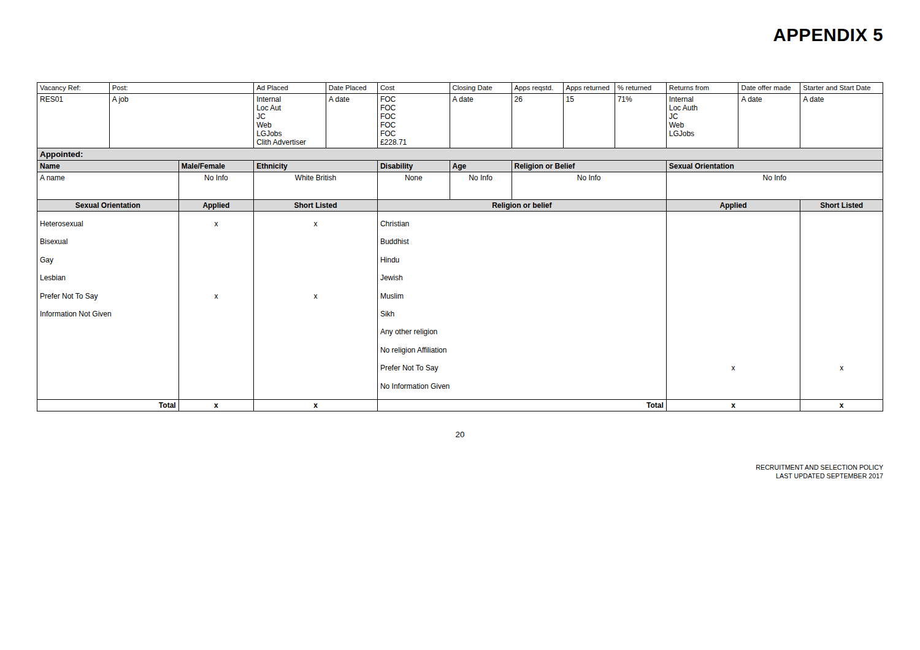APPENDIX 5
| Vacancy Ref: | Post: | Ad Placed | Date Placed | Cost | Closing Date | Apps reqstd. | Apps returned | % returned | Returns from | Date offer made | Starter and Start Date |
| RES01 | A job | Internal Loc Aut JC Web LGJobs Clith Advertiser | A date | FOC FOC FOC FOC FOC £228.71 | A date | 26 | 15 | 71% | Internal Loc Auth JC Web LGJobs | A date | A date |
| Appointed: |
| Name | Male/Female | Ethnicity | Disability | Age | Religion or Belief | Sexual Orientation |
| A name | No Info | White British | None | No Info | No Info | No Info |
| Sexual Orientation | Applied | Short Listed | Religion or belief | Applied | Short Listed |
| Heterosexual Bisexual Gay Lesbian Prefer Not To Say Information Not Given | x x | x x | Christian Buddhist Hindu Jewish Muslim Sikh Any other religion No religion Affiliation Prefer Not To Say No Information Given | x | x |
| Total | x | x | Total | x | x |
20
RECRUITMENT AND SELECTION POLICY
LAST UPDATED SEPTEMBER 2017